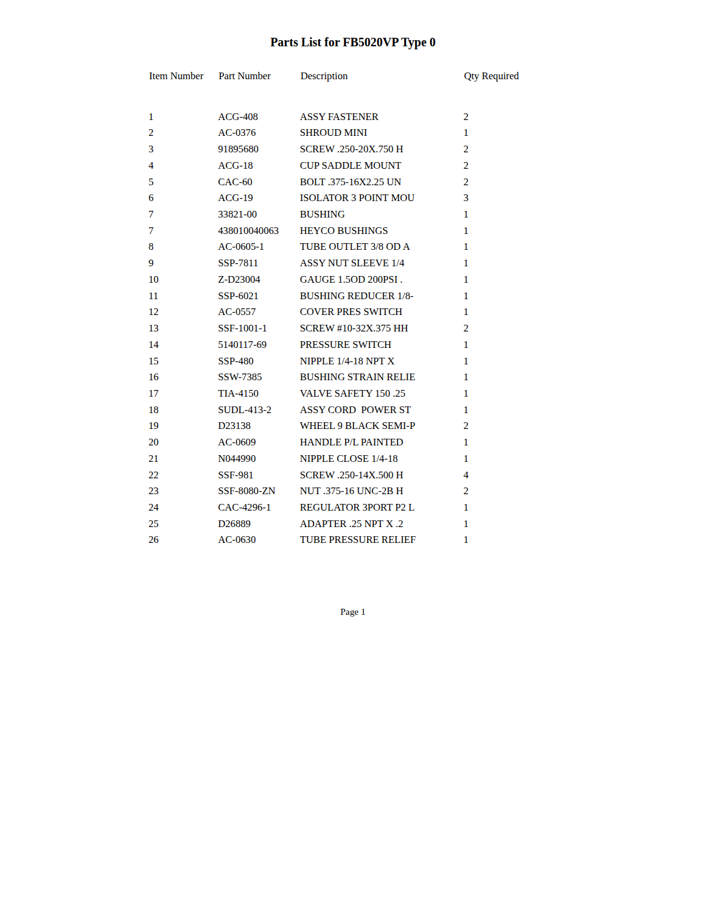Parts List for FB5020VP Type 0
| Item Number | Part Number | Description | Qty Required |
| --- | --- | --- | --- |
| 1 | ACG-408 | ASSY FASTENER | 2 |
| 2 | AC-0376 | SHROUD MINI | 1 |
| 3 | 91895680 | SCREW .250-20X.750 H | 2 |
| 4 | ACG-18 | CUP SADDLE MOUNT | 2 |
| 5 | CAC-60 | BOLT .375-16X2.25 UN | 2 |
| 6 | ACG-19 | ISOLATOR 3 POINT MOU | 3 |
| 7 | 33821-00 | BUSHING | 1 |
| 7 | 438010040063 | HEYCO BUSHINGS | 1 |
| 8 | AC-0605-1 | TUBE OUTLET 3/8 OD A | 1 |
| 9 | SSP-7811 | ASSY NUT SLEEVE 1/4 | 1 |
| 10 | Z-D23004 | GAUGE 1.5OD 200PSI . | 1 |
| 11 | SSP-6021 | BUSHING REDUCER 1/8- | 1 |
| 12 | AC-0557 | COVER PRES SWITCH | 1 |
| 13 | SSF-1001-1 | SCREW #10-32X.375 HH | 2 |
| 14 | 5140117-69 | PRESSURE SWITCH | 1 |
| 15 | SSP-480 | NIPPLE 1/4-18 NPT X | 1 |
| 16 | SSW-7385 | BUSHING STRAIN RELIE | 1 |
| 17 | TIA-4150 | VALVE SAFETY 150 .25 | 1 |
| 18 | SUDL-413-2 | ASSY CORD POWER ST | 1 |
| 19 | D23138 | WHEEL 9 BLACK SEMI-P | 2 |
| 20 | AC-0609 | HANDLE P/L PAINTED | 1 |
| 21 | N044990 | NIPPLE CLOSE 1/4-18 | 1 |
| 22 | SSF-981 | SCREW .250-14X.500 H | 4 |
| 23 | SSF-8080-ZN | NUT .375-16 UNC-2B H | 2 |
| 24 | CAC-4296-1 | REGULATOR 3PORT P2 L | 1 |
| 25 | D26889 | ADAPTER .25 NPT X .2 | 1 |
| 26 | AC-0630 | TUBE PRESSURE RELIEF | 1 |
Page 1